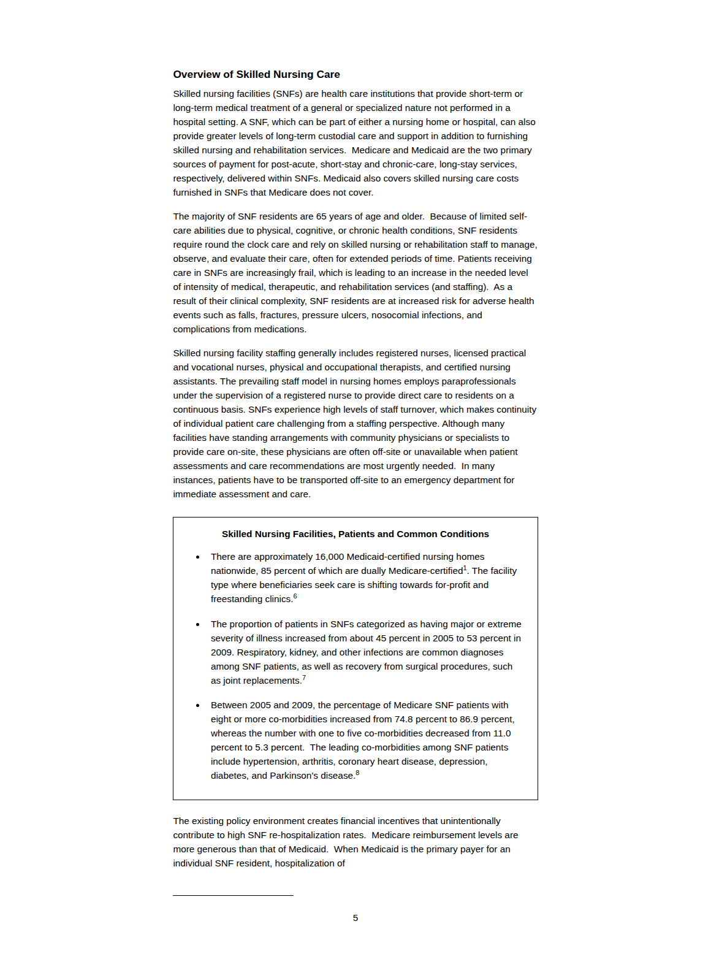Overview of Skilled Nursing Care
Skilled nursing facilities (SNFs) are health care institutions that provide short-term or long-term medical treatment of a general or specialized nature not performed in a hospital setting. A SNF, which can be part of either a nursing home or hospital, can also provide greater levels of long-term custodial care and support in addition to furnishing skilled nursing and rehabilitation services. Medicare and Medicaid are the two primary sources of payment for post-acute, short-stay and chronic-care, long-stay services, respectively, delivered within SNFs. Medicaid also covers skilled nursing care costs furnished in SNFs that Medicare does not cover.
The majority of SNF residents are 65 years of age and older. Because of limited self-care abilities due to physical, cognitive, or chronic health conditions, SNF residents require round the clock care and rely on skilled nursing or rehabilitation staff to manage, observe, and evaluate their care, often for extended periods of time. Patients receiving care in SNFs are increasingly frail, which is leading to an increase in the needed level of intensity of medical, therapeutic, and rehabilitation services (and staffing). As a result of their clinical complexity, SNF residents are at increased risk for adverse health events such as falls, fractures, pressure ulcers, nosocomial infections, and complications from medications.
Skilled nursing facility staffing generally includes registered nurses, licensed practical and vocational nurses, physical and occupational therapists, and certified nursing assistants. The prevailing staff model in nursing homes employs paraprofessionals under the supervision of a registered nurse to provide direct care to residents on a continuous basis. SNFs experience high levels of staff turnover, which makes continuity of individual patient care challenging from a staffing perspective. Although many facilities have standing arrangements with community physicians or specialists to provide care on-site, these physicians are often off-site or unavailable when patient assessments and care recommendations are most urgently needed. In many instances, patients have to be transported off-site to an emergency department for immediate assessment and care.
Skilled Nursing Facilities, Patients and Common Conditions
There are approximately 16,000 Medicaid-certified nursing homes nationwide, 85 percent of which are dually Medicare-certified1. The facility type where beneficiaries seek care is shifting towards for-profit and freestanding clinics.6
The proportion of patients in SNFs categorized as having major or extreme severity of illness increased from about 45 percent in 2005 to 53 percent in 2009. Respiratory, kidney, and other infections are common diagnoses among SNF patients, as well as recovery from surgical procedures, such as joint replacements.7
Between 2005 and 2009, the percentage of Medicare SNF patients with eight or more co-morbidities increased from 74.8 percent to 86.9 percent, whereas the number with one to five co-morbidities decreased from 11.0 percent to 5.3 percent. The leading co-morbidities among SNF patients include hypertension, arthritis, coronary heart disease, depression, diabetes, and Parkinson's disease.8
The existing policy environment creates financial incentives that unintentionally contribute to high SNF re-hospitalization rates. Medicare reimbursement levels are more generous than that of Medicaid. When Medicaid is the primary payer for an individual SNF resident, hospitalization of
5